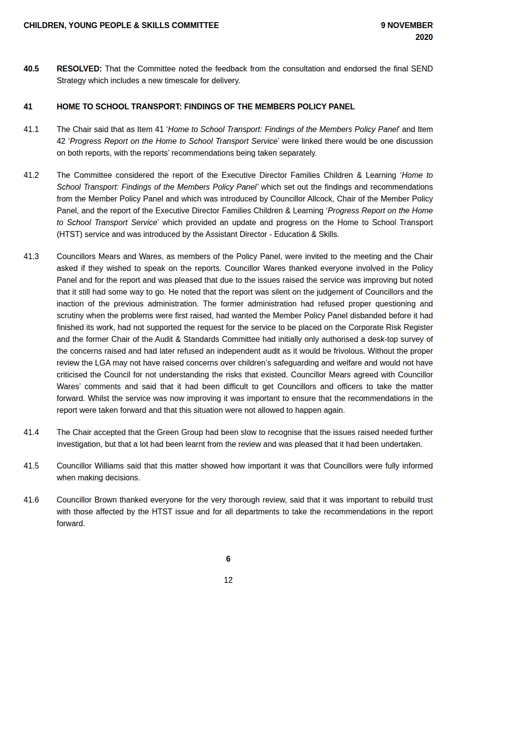Children, Young People & Skills Committee
9 November2020
40.5
RESOLVED: That the Committee noted the feedback from the consultation and endorsed the final SEND Strategy which includes a new timescale for delivery.
41
Home to School Transport: Findings of the Members Policy Panel
41.1
The Chair said that as Item 41 ‘Home to School Transport: Findings of the Members Policy Panel’ and Item 42 ‘Progress Report on the Home to School Transport Service’ were linked there would be one discussion on both reports, with the reports’ recommendations being taken separately.
41.2
The Committee considered the report of the Executive Director Families Children & Learning ‘Home to School Transport: Findings of the Members Policy Panel’ which set out the findings and recommendations from the Member Policy Panel and which was introduced by Councillor Allcock, Chair of the Member Policy Panel, and the report of the Executive Director Families Children & Learning ‘Progress Report on the Home to School Transport Service’ which provided an update and progress on the Home to School Transport (HTST) service and was introduced by the Assistant Director - Education & Skills.
41.3
Councillors Mears and Wares, as members of the Policy Panel, were invited to the meeting and the Chair asked if they wished to speak on the reports. Councillor Wares thanked everyone involved in the Policy Panel and for the report and was pleased that due to the issues raised the service was improving but noted that it still had some way to go. He noted that the report was silent on the judgement of Councillors and the inaction of the previous administration. The former administration had refused proper questioning and scrutiny when the problems were first raised, had wanted the Member Policy Panel disbanded before it had finished its work, had not supported the request for the service to be placed on the Corporate Risk Register and the former Chair of the Audit & Standards Committee had initially only authorised a desk-top survey of the concerns raised and had later refused an independent audit as it would be frivolous. Without the proper review the LGA may not have raised concerns over children’s safeguarding and welfare and would not have criticised the Council for not understanding the risks that existed. Councillor Mears agreed with Councillor Wares’ comments and said that it had been difficult to get Councillors and officers to take the matter forward. Whilst the service was now improving it was important to ensure that the recommendations in the report were taken forward and that this situation were not allowed to happen again.
41.4
The Chair accepted that the Green Group had been slow to recognise that the issues raised needed further investigation, but that a lot had been learnt from the review and was pleased that it had been undertaken.
41.5
Councillor Williams said that this matter showed how important it was that Councillors were fully informed when making decisions.
41.6
Councillor Brown thanked everyone for the very thorough review, said that it was important to rebuild trust with those affected by the HTST issue and for all departments to take the recommendations in the report forward.
6
12